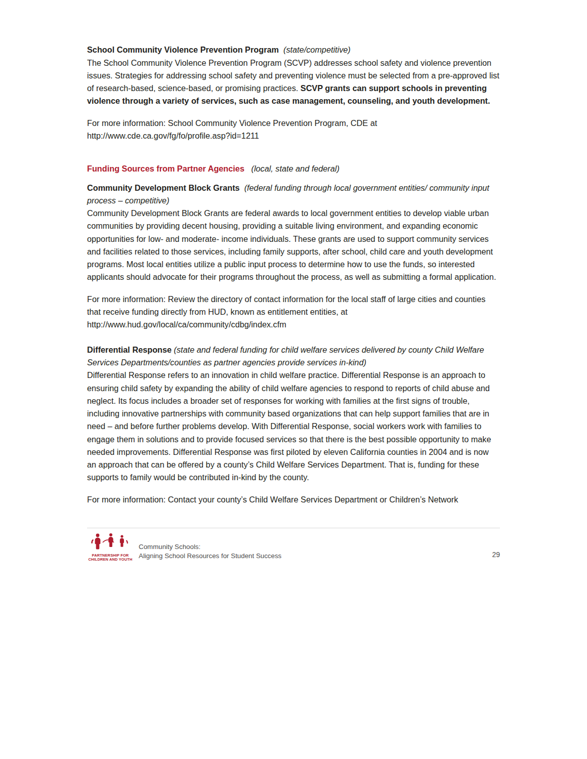School Community Violence Prevention Program (state/competitive)
The School Community Violence Prevention Program (SCVP) addresses school safety and violence prevention issues. Strategies for addressing school safety and preventing violence must be selected from a pre-approved list of research-based, science-based, or promising practices. SCVP grants can support schools in preventing violence through a variety of services, such as case management, counseling, and youth development.
For more information: School Community Violence Prevention Program, CDE at http://www.cde.ca.gov/fg/fo/profile.asp?id=1211
Funding Sources from Partner Agencies
(local, state and federal)
Community Development Block Grants (federal funding through local government entities/ community input process – competitive)
Community Development Block Grants are federal awards to local government entities to develop viable urban communities by providing decent housing, providing a suitable living environment, and expanding economic opportunities for low- and moderate- income individuals. These grants are used to support community services and facilities related to those services, including family supports, after school, child care and youth development programs. Most local entities utilize a public input process to determine how to use the funds, so interested applicants should advocate for their programs throughout the process, as well as submitting a formal application.
For more information: Review the directory of contact information for the local staff of large cities and counties that receive funding directly from HUD, known as entitlement entities, at http://www.hud.gov/local/ca/community/cdbg/index.cfm
Differential Response (state and federal funding for child welfare services delivered by county Child Welfare Services Departments/counties as partner agencies provide services in-kind)
Differential Response refers to an innovation in child welfare practice. Differential Response is an approach to ensuring child safety by expanding the ability of child welfare agencies to respond to reports of child abuse and neglect. Its focus includes a broader set of responses for working with families at the first signs of trouble, including innovative partnerships with community based organizations that can help support families that are in need – and before further problems develop. With Differential Response, social workers work with families to engage them in solutions and to provide focused services so that there is the best possible opportunity to make needed improvements. Differential Response was first piloted by eleven California counties in 2004 and is now an approach that can be offered by a county’s Child Welfare Services Department. That is, funding for these supports to family would be contributed in-kind by the county.
For more information: Contact your county’s Child Welfare Services Department or Children’s Network
PARTNERSHIP FOR
CHILDREN AND YOUTH
Community Schools:
Aligning School Resources for Student Success
29